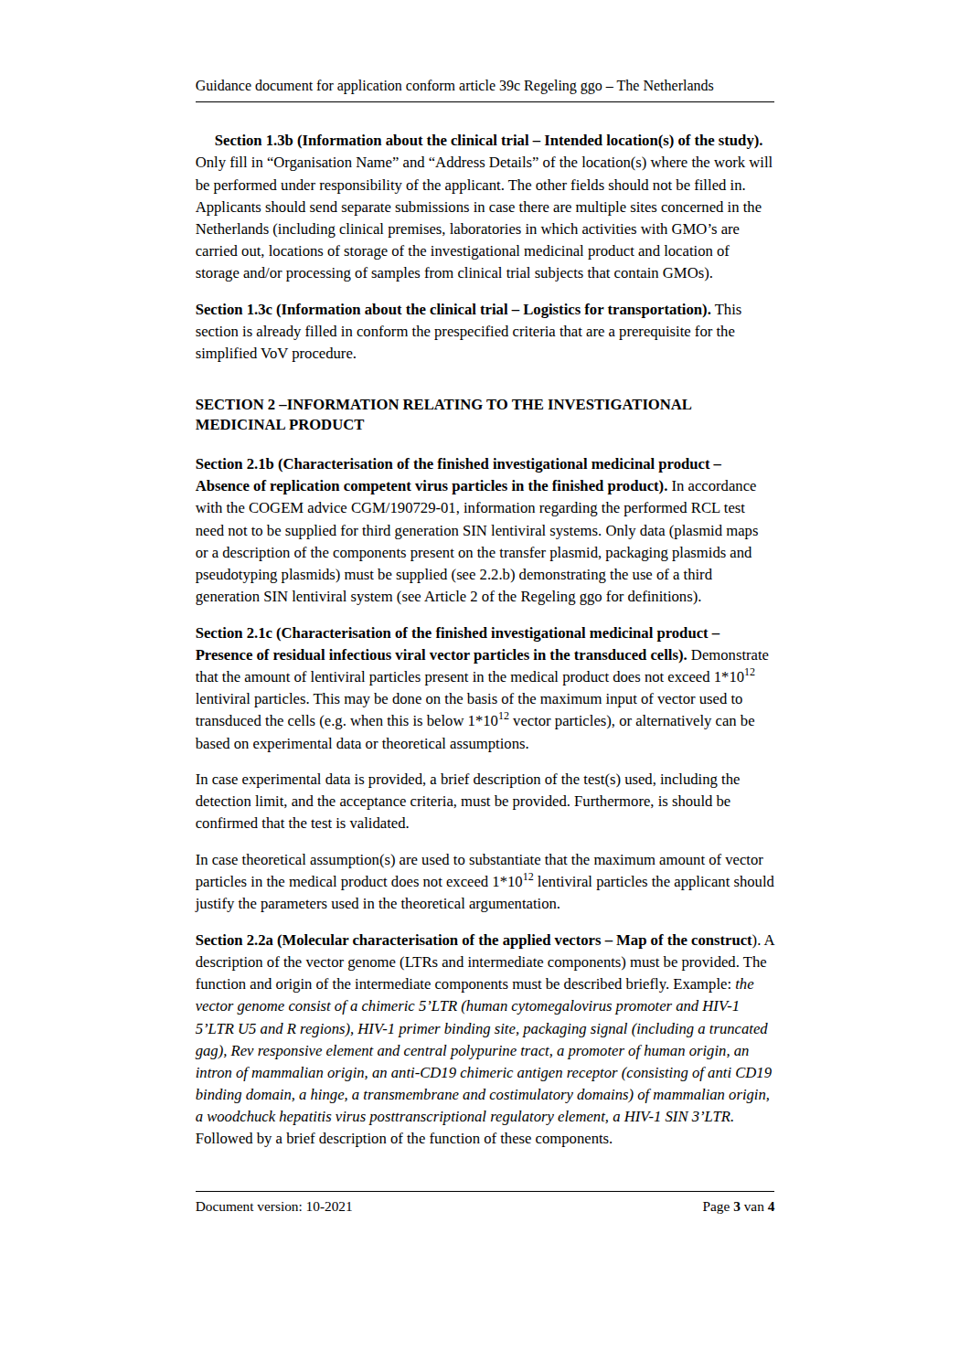Guidance document for application conform article 39c Regeling ggo – The Netherlands
Section 1.3b (Information about the clinical trial – Intended location(s) of the study). Only fill in “Organisation Name” and “Address Details” of the location(s) where the work will be performed under responsibility of the applicant. The other fields should not be filled in. Applicants should send separate submissions in case there are multiple sites concerned in the Netherlands (including clinical premises, laboratories in which activities with GMO’s are carried out, locations of storage of the investigational medicinal product and location of storage and/or processing of samples from clinical trial subjects that contain GMOs).
Section 1.3c (Information about the clinical trial – Logistics for transportation). This section is already filled in conform the prespecified criteria that are a prerequisite for the simplified VoV procedure.
SECTION 2 –INFORMATION RELATING TO THE INVESTIGATIONAL MEDICINAL PRODUCT
Section 2.1b (Characterisation of the finished investigational medicinal product – Absence of replication competent virus particles in the finished product). In accordance with the COGEM advice CGM/190729-01, information regarding the performed RCL test need not to be supplied for third generation SIN lentiviral systems. Only data (plasmid maps or a description of the components present on the transfer plasmid, packaging plasmids and pseudotyping plasmids) must be supplied (see 2.2.b) demonstrating the use of a third generation SIN lentiviral system (see Article 2 of the Regeling ggo for definitions).
Section 2.1c (Characterisation of the finished investigational medicinal product – Presence of residual infectious viral vector particles in the transduced cells). Demonstrate that the amount of lentiviral particles present in the medical product does not exceed 1*1012 lentiviral particles. This may be done on the basis of the maximum input of vector used to transduced the cells (e.g. when this is below 1*1012 vector particles), or alternatively can be based on experimental data or theoretical assumptions.
In case experimental data is provided, a brief description of the test(s) used, including the detection limit, and the acceptance criteria, must be provided. Furthermore, is should be confirmed that the test is validated.
In case theoretical assumption(s) are used to substantiate that the maximum amount of vector particles in the medical product does not exceed 1*1012 lentiviral particles the applicant should justify the parameters used in the theoretical argumentation.
Section 2.2a (Molecular characterisation of the applied vectors – Map of the construct). A description of the vector genome (LTRs and intermediate components) must be provided. The function and origin of the intermediate components must be described briefly. Example: the vector genome consist of a chimeric 5’LTR (human cytomegalovirus promoter and HIV-1 5’LTR U5 and R regions), HIV-1 primer binding site, packaging signal (including a truncated gag), Rev responsive element and central polypurine tract, a promoter of human origin, an intron of mammalian origin, an anti-CD19 chimeric antigen receptor (consisting of anti CD19 binding domain, a hinge, a transmembrane and costimulatory domains) of mammalian origin, a woodchuck hepatitis virus posttranscriptional regulatory element, a HIV-1 SIN 3’LTR. Followed by a brief description of the function of these components.
Document version: 10-2021 Page 3 van 4